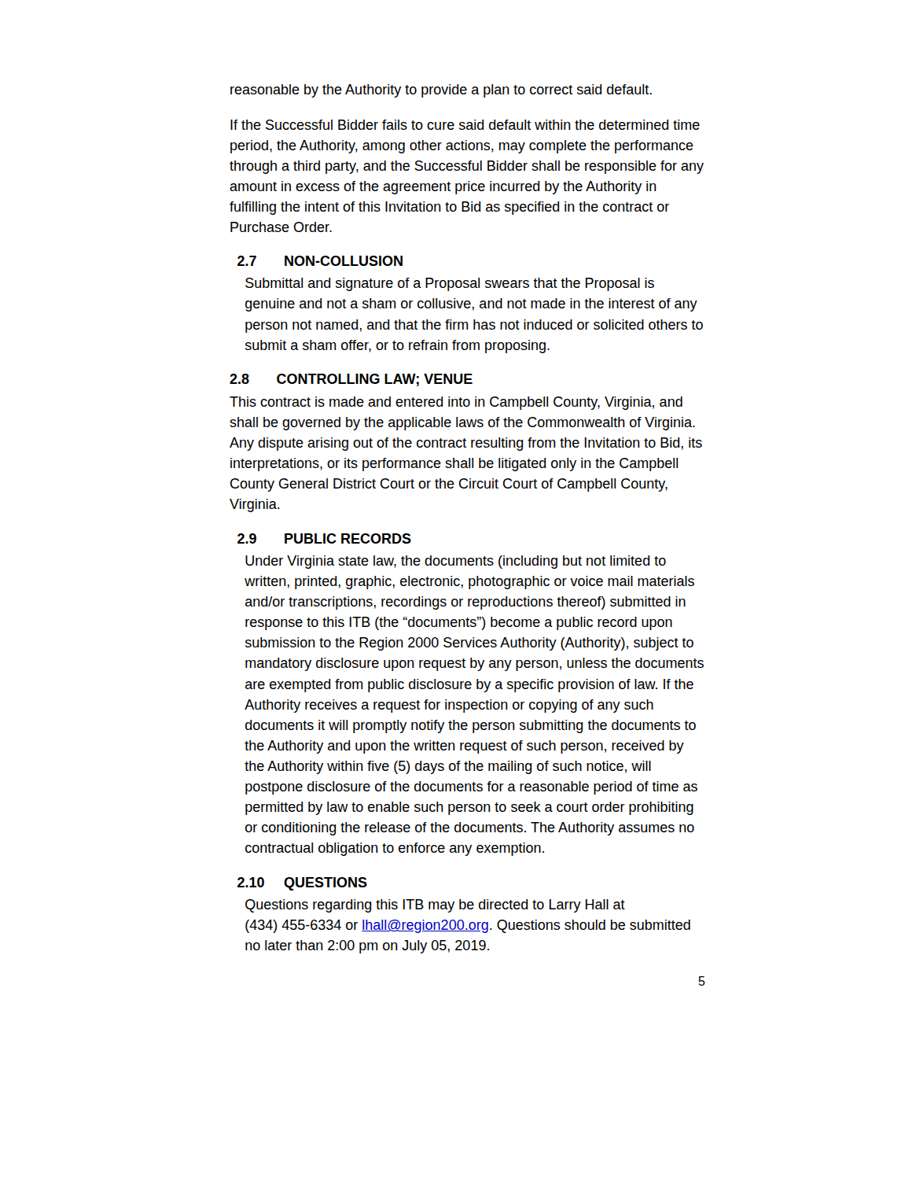reasonable by the Authority to provide a plan to correct said default.
If the Successful Bidder fails to cure said default within the determined time period, the Authority, among other actions, may complete the performance through a third party, and the Successful Bidder shall be responsible for any amount in excess of the agreement price incurred by the Authority in fulfilling the intent of this Invitation to Bid as specified in the contract or Purchase Order.
2.7 NON-COLLUSION
Submittal and signature of a Proposal swears that the Proposal is genuine and not a sham or collusive, and not made in the interest of any person not named, and that the firm has not induced or solicited others to submit a sham offer, or to refrain from proposing.
2.8 CONTROLLING LAW; VENUE
This contract is made and entered into in Campbell County, Virginia, and shall be governed by the applicable laws of the Commonwealth of Virginia. Any dispute arising out of the contract resulting from the Invitation to Bid, its interpretations, or its performance shall be litigated only in the Campbell County General District Court or the Circuit Court of Campbell County, Virginia.
2.9 PUBLIC RECORDS
Under Virginia state law, the documents (including but not limited to written, printed, graphic, electronic, photographic or voice mail materials and/or transcriptions, recordings or reproductions thereof) submitted in response to this ITB (the “documents”) become a public record upon submission to the Region 2000 Services Authority (Authority), subject to mandatory disclosure upon request by any person, unless the documents are exempted from public disclosure by a specific provision of law. If the Authority receives a request for inspection or copying of any such documents it will promptly notify the person submitting the documents to the Authority and upon the written request of such person, received by the Authority within five (5) days of the mailing of such notice, will postpone disclosure of the documents for a reasonable period of time as permitted by law to enable such person to seek a court order prohibiting or conditioning the release of the documents. The Authority assumes no contractual obligation to enforce any exemption.
2.10 QUESTIONS
Questions regarding this ITB may be directed to Larry Hall at
(434) 455-6334 or lhall@region200.org. Questions should be submitted no later than 2:00 pm on July 05, 2019.
5